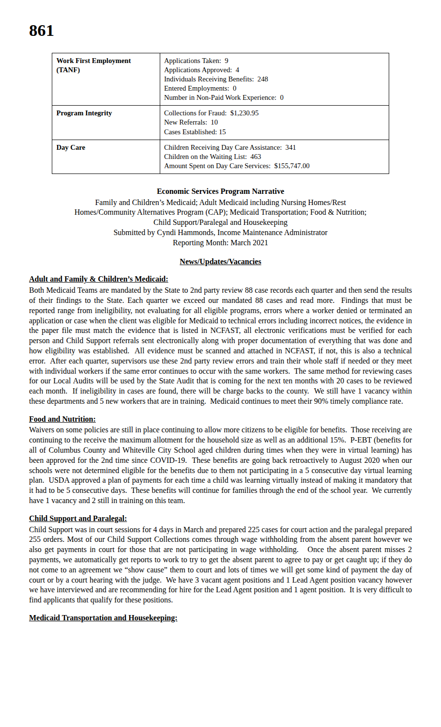861
| Work First Employment (TANF) | Applications Taken: 9 Applications Approved: 4 Individuals Receiving Benefits: 248 Entered Employments: 0 Number in Non-Paid Work Experience: 0 |
| Program Integrity | Collections for Fraud: $1,230.95 New Referrals: 10 Cases Established: 15 |
| Day Care | Children Receiving Day Care Assistance: 341 Children on the Waiting List: 463 Amount Spent on Day Care Services: $155,747.00 |
Economic Services Program Narrative
Family and Children’s Medicaid; Adult Medicaid including Nursing Homes/Rest
Homes/Community Alternatives Program (CAP); Medicaid Transportation; Food & Nutrition;
Child Support/Paralegal and Housekeeping
Submitted by Cyndi Hammonds, Income Maintenance Administrator
Reporting Month: March 2021
News/Updates/Vacancies
Adult and Family & Children’s Medicaid:
Both Medicaid Teams are mandated by the State to 2nd party review 88 case records each quarter and then send the results of their findings to the State. Each quarter we exceed our mandated 88 cases and read more. Findings that must be reported range from ineligibility, not evaluating for all eligible programs, errors where a worker denied or terminated an application or case when the client was eligible for Medicaid to technical errors including incorrect notices, the evidence in the paper file must match the evidence that is listed in NCFAST, all electronic verifications must be verified for each person and Child Support referrals sent electronically along with proper documentation of everything that was done and how eligibility was established. All evidence must be scanned and attached in NCFAST, if not, this is also a technical error. After each quarter, supervisors use these 2nd party review errors and train their whole staff if needed or they meet with individual workers if the same error continues to occur with the same workers. The same method for reviewing cases for our Local Audits will be used by the State Audit that is coming for the next ten months with 20 cases to be reviewed each month. If ineligibility in cases are found, there will be charge backs to the county. We still have 1 vacancy within these departments and 5 new workers that are in training. Medicaid continues to meet their 90% timely compliance rate.
Food and Nutrition:
Waivers on some policies are still in place continuing to allow more citizens to be eligible for benefits. Those receiving are continuing to the receive the maximum allotment for the household size as well as an additional 15%. P-EBT (benefits for all of Columbus County and Whiteville City School aged children during times when they were in virtual learning) has been approved for the 2nd time since COVID-19. These benefits are going back retroactively to August 2020 when our schools were not determined eligible for the benefits due to them not participating in a 5 consecutive day virtual learning plan. USDA approved a plan of payments for each time a child was learning virtually instead of making it mandatory that it had to be 5 consecutive days. These benefits will continue for families through the end of the school year. We currently have 1 vacancy and 2 still in training on this team.
Child Support and Paralegal:
Child Support was in court sessions for 4 days in March and prepared 225 cases for court action and the paralegal prepared 255 orders. Most of our Child Support Collections comes through wage withholding from the absent parent however we also get payments in court for those that are not participating in wage withholding. Once the absent parent misses 2 payments, we automatically get reports to work to try to get the absent parent to agree to pay or get caught up; if they do not come to an agreement we “show cause” them to court and lots of times we will get some kind of payment the day of court or by a court hearing with the judge. We have 3 vacant agent positions and 1 Lead Agent position vacancy however we have interviewed and are recommending for hire for the Lead Agent position and 1 agent position. It is very difficult to find applicants that qualify for these positions.
Medicaid Transportation and Housekeeping: